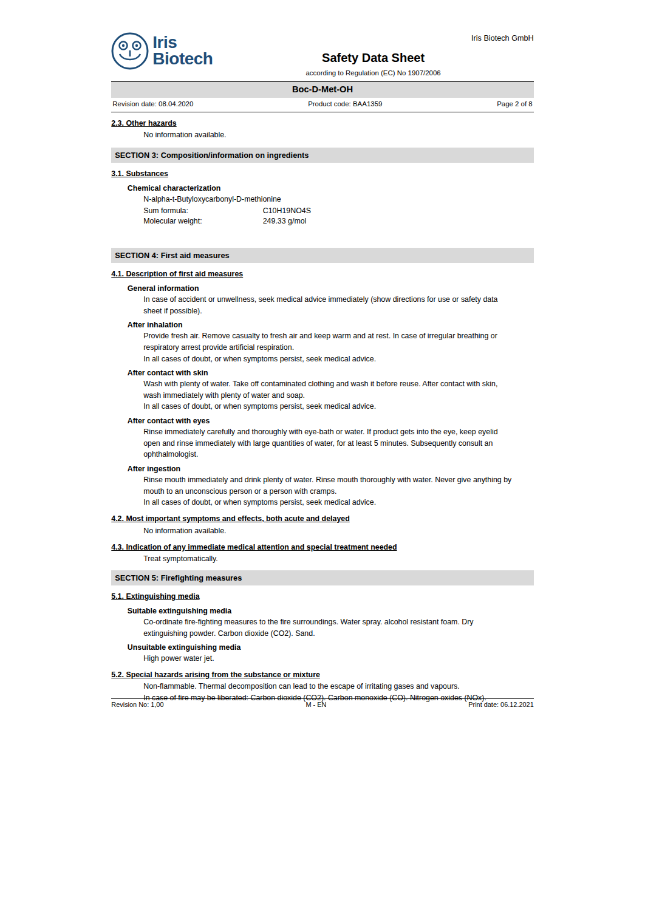Iris
Biotech
Iris Biotech GmbH
Safety Data Sheet
according to Regulation (EC) No 1907/2006
Boc-D-Met-OH
Revision date: 08.04.2020
Product code: BAA1359
Page 2 of 8
2.3. Other hazards
No information available.
SECTION 3: Composition/information on ingredients
3.1. Substances
Chemical characterization
N-alpha-t-Butyloxycarbonyl-D-methionine
| Sum formula: | C10H19NO4S |
| Molecular weight: | 249.33 g/mol |
SECTION 4: First aid measures
4.1. Description of first aid measures
General information
In case of accident or unwellness, seek medical advice immediately (show directions for use or safety data
sheet if possible).
After inhalation
Provide fresh air. Remove casualty to fresh air and keep warm and at rest. In case of irregular breathing or
respiratory arrest provide artificial respiration.
In all cases of doubt, or when symptoms persist, seek medical advice.
After contact with skin
Wash with plenty of water. Take off contaminated clothing and wash it before reuse. After contact with skin,
wash immediately with plenty of water and soap.
In all cases of doubt, or when symptoms persist, seek medical advice.
After contact with eyes
Rinse immediately carefully and thoroughly with eye-bath or water. If product gets into the eye, keep eyelid
open and rinse immediately with large quantities of water, for at least 5 minutes. Subsequently consult an
ophthalmologist.
After ingestion
Rinse mouth immediately and drink plenty of water. Rinse mouth thoroughly with water. Never give anything by
mouth to an unconscious person or a person with cramps.
In all cases of doubt, or when symptoms persist, seek medical advice.
4.2. Most important symptoms and effects, both acute and delayed
No information available.
4.3. Indication of any immediate medical attention and special treatment needed
Treat symptomatically.
SECTION 5: Firefighting measures
5.1. Extinguishing media
Suitable extinguishing media
Co-ordinate fire-fighting measures to the fire surroundings. Water spray. alcohol resistant foam. Dry
extinguishing powder. Carbon dioxide (CO2). Sand.
Unsuitable extinguishing media
High power water jet.
5.2. Special hazards arising from the substance or mixture
Non-flammable. Thermal decomposition can lead to the escape of irritating gases and vapours.
In case of fire may be liberated: Carbon dioxide (CO2). Carbon monoxide (CO). Nitrogen oxides (NOx).
Revision No: 1,00
M - EN
Print date: 06.12.2021